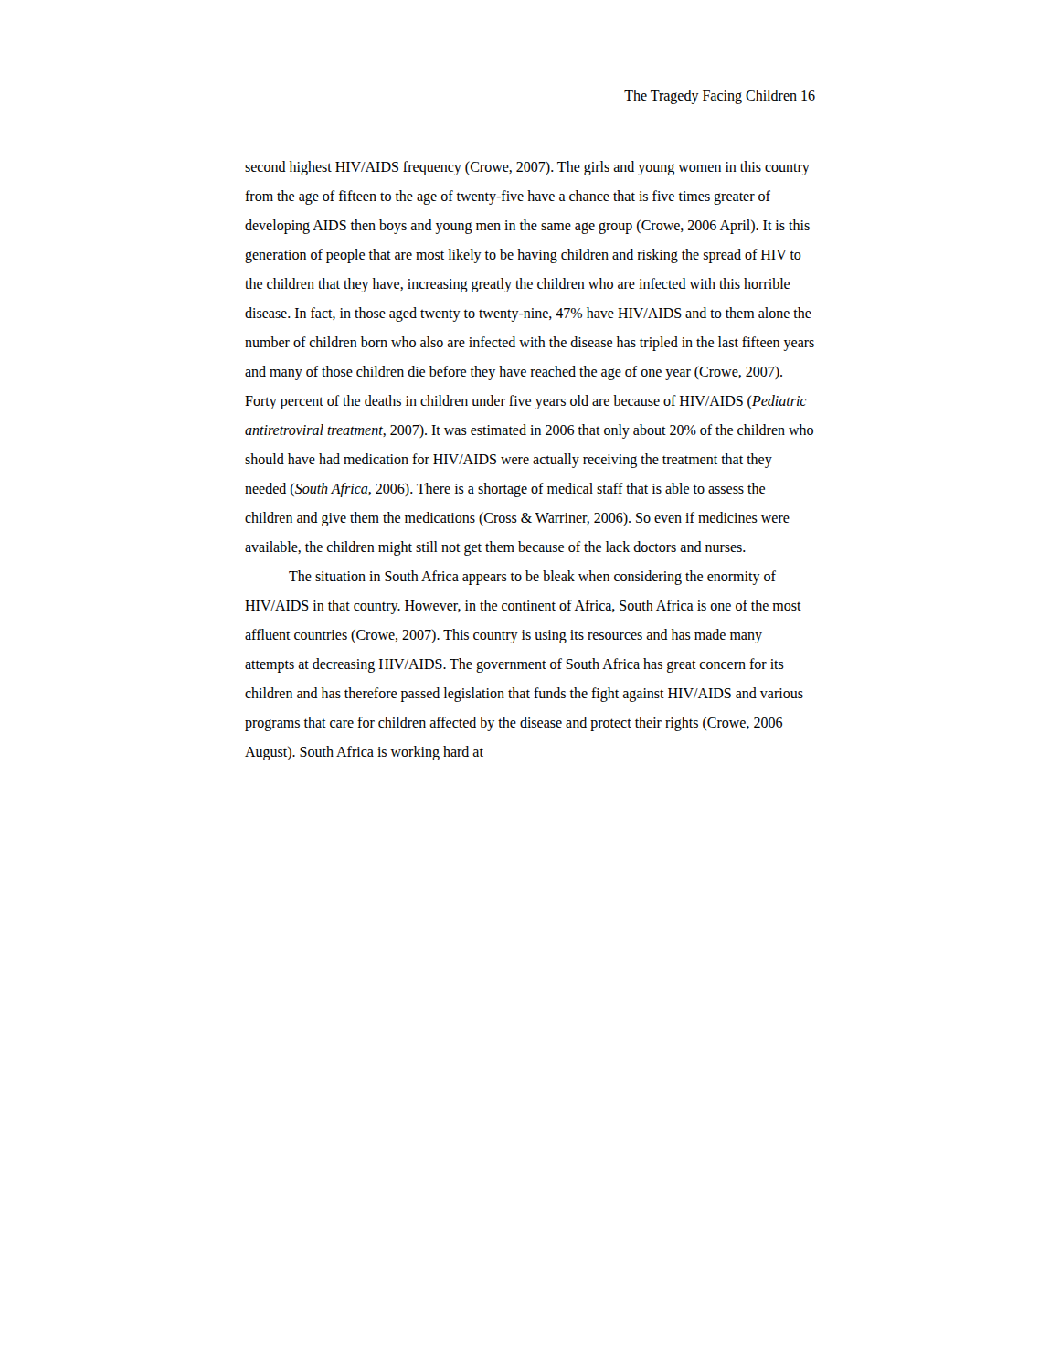The Tragedy Facing Children 16
second highest HIV/AIDS frequency (Crowe, 2007). The girls and young women in this country from the age of fifteen to the age of twenty-five have a chance that is five times greater of developing AIDS then boys and young men in the same age group (Crowe, 2006 April). It is this generation of people that are most likely to be having children and risking the spread of HIV to the children that they have, increasing greatly the children who are infected with this horrible disease. In fact, in those aged twenty to twenty-nine, 47% have HIV/AIDS and to them alone the number of children born who also are infected with the disease has tripled in the last fifteen years and many of those children die before they have reached the age of one year (Crowe, 2007). Forty percent of the deaths in children under five years old are because of HIV/AIDS (Pediatric antiretroviral treatment, 2007). It was estimated in 2006 that only about 20% of the children who should have had medication for HIV/AIDS were actually receiving the treatment that they needed (South Africa, 2006). There is a shortage of medical staff that is able to assess the children and give them the medications (Cross & Warriner, 2006). So even if medicines were available, the children might still not get them because of the lack doctors and nurses.
The situation in South Africa appears to be bleak when considering the enormity of HIV/AIDS in that country. However, in the continent of Africa, South Africa is one of the most affluent countries (Crowe, 2007). This country is using its resources and has made many attempts at decreasing HIV/AIDS. The government of South Africa has great concern for its children and has therefore passed legislation that funds the fight against HIV/AIDS and various programs that care for children affected by the disease and protect their rights (Crowe, 2006 August). South Africa is working hard at